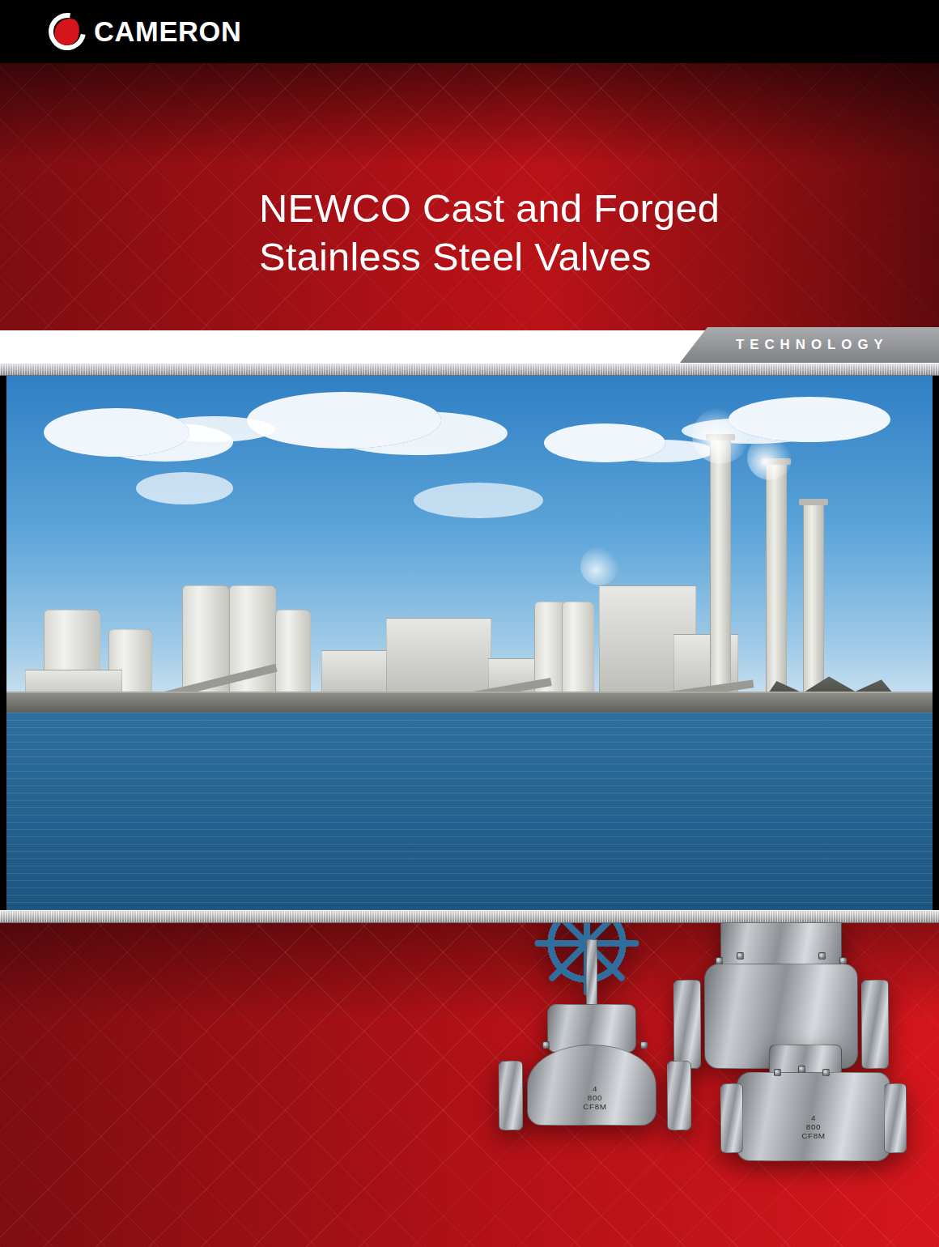CAMERON
NEWCO Cast and Forged
Stainless Steel Valves
Technology
Cover photograph of a coastal industrial facility.
4
800
CF8M
4
800
CF8M